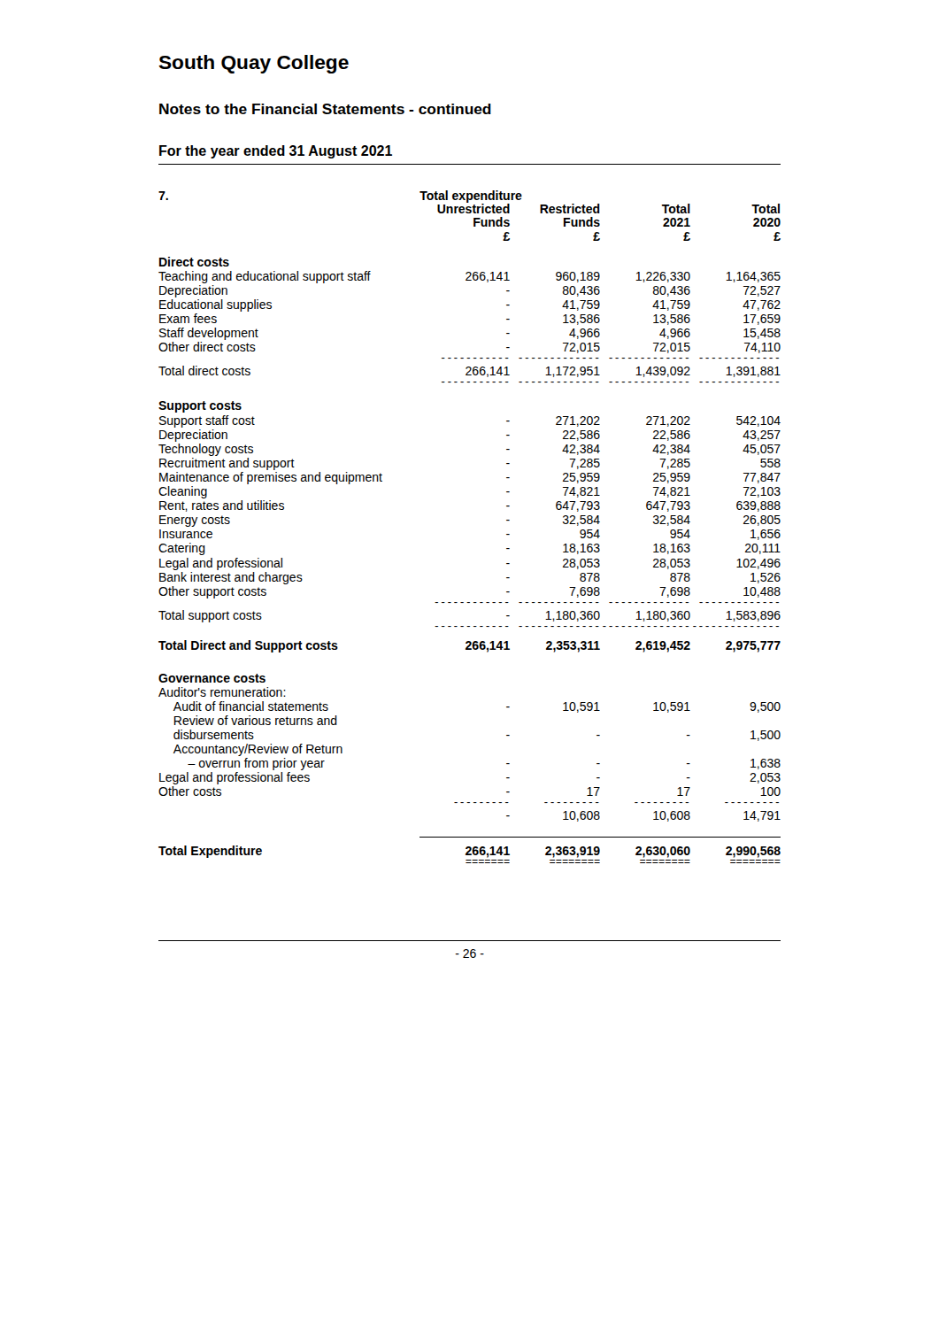South Quay College
Notes to the Financial Statements - continued
For the year ended 31 August 2021
| 7. | Total expenditure |
| | Unrestricted Funds | Restricted Funds | Total 2021 | Total 2020 |
| | £ | £ | £ | £ |
| Direct costs |
| Teaching and educational support staff | 266,141 | 960,189 | 1,226,330 | 1,164,365 |
| Depreciation | - | 80,436 | 80,436 | 72,527 |
| Educational supplies | - | 41,759 | 41,759 | 47,762 |
| Exam fees | - | 13,586 | 13,586 | 17,659 |
| Staff development | - | 4,966 | 4,966 | 15,458 |
| Other direct costs | - | 72,015 | 72,015 | 74,110 |
| | ----------- | ------------- | ------------- | ------------- |
| Total direct costs | 266,141 | 1,172,951 | 1,439,092 | 1,391,881 |
| | ----------- | ------------- | ------------- | ------------- |
| Support costs |
| Support staff cost | - | 271,202 | 271,202 | 542,104 |
| Depreciation | - | 22,586 | 22,586 | 43,257 |
| Technology costs | - | 42,384 | 42,384 | 45,057 |
| Recruitment and support | - | 7,285 | 7,285 | 558 |
| Maintenance of premises and equipment | - | 25,959 | 25,959 | 77,847 |
| Cleaning | - | 74,821 | 74,821 | 72,103 |
| Rent, rates and utilities | - | 647,793 | 647,793 | 639,888 |
| Energy costs | - | 32,584 | 32,584 | 26,805 |
| Insurance | - | 954 | 954 | 1,656 |
| Catering | - | 18,163 | 18,163 | 20,111 |
| Legal and professional | - | 28,053 | 28,053 | 102,496 |
| Bank interest and charges | - | 878 | 878 | 1,526 |
| Other support costs | - | 7,698 | 7,698 | 10,488 |
| | ------------ | ------------- | ------------- | ------------- |
| Total support costs | - | 1,180,360 | 1,180,360 | 1,583,896 |
| | ------------ | ------------- | -------------- | -------------- |
| Total Direct and Support costs | 266,141 | 2,353,311 | 2,619,452 | 2,975,777 |
| Governance costs |
| Auditor's remuneration: | | | | |
| Audit of financial statements | - | 10,591 | 10,591 | 9,500 |
| Review of various returns and disbursements | - | - | - | 1,500 |
| Accountancy/Review of Return | | | | |
| – overrun from prior year | - | - | - | 1,638 |
| Legal and professional fees | - | - | - | 2,053 |
| Other costs | - | 17 | 17 | 100 |
| | --------- | --------- | --------- | --------- |
| | - | 10,608 | 10,608 | 14,791 |
| Total Expenditure | 266,141 | 2,363,919 | 2,630,060 | 2,990,568 |
| | ======= | ======== | ======== | ======== |
- 26 -